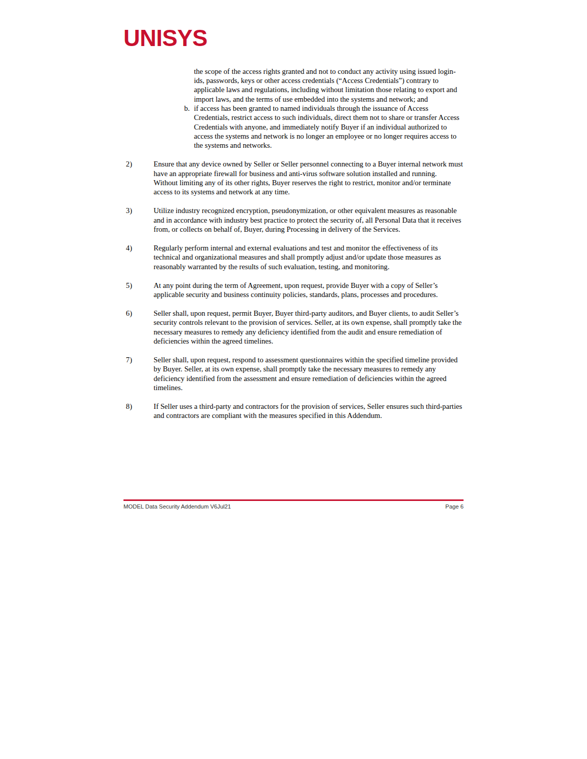UNISYS
the scope of the access rights granted and not to conduct any activity using issued login-ids, passwords, keys or other access credentials (“Access Credentials”) contrary to applicable laws and regulations, including without limitation those relating to export and import laws, and the terms of use embedded into the systems and network; and
b.
if access has been granted to named individuals through the issuance of Access Credentials, restrict access to such individuals, direct them not to share or transfer Access Credentials with anyone, and immediately notify Buyer if an individual authorized to access the systems and network is no longer an employee or no longer requires access to the systems and networks.
2)
Ensure that any device owned by Seller or Seller personnel connecting to a Buyer internal network must have an appropriate firewall for business and anti-virus software solution installed and running. Without limiting any of its other rights, Buyer reserves the right to restrict, monitor and/or terminate access to its systems and network at any time.
3)
Utilize industry recognized encryption, pseudonymization, or other equivalent measures as reasonable and in accordance with industry best practice to protect the security of, all Personal Data that it receives from, or collects on behalf of, Buyer, during Processing in delivery of the Services.
4)
Regularly perform internal and external evaluations and test and monitor the effectiveness of its technical and organizational measures and shall promptly adjust and/or update those measures as reasonably warranted by the results of such evaluation, testing, and monitoring.
5)
At any point during the term of Agreement, upon request, provide Buyer with a copy of Seller’s applicable security and business continuity policies, standards, plans, processes and procedures.
6)
Seller shall, upon request, permit Buyer, Buyer third-party auditors, and Buyer clients, to audit Seller’s security controls relevant to the provision of services. Seller, at its own expense, shall promptly take the necessary measures to remedy any deficiency identified from the audit and ensure remediation of deficiencies within the agreed timelines.
7)
Seller shall, upon request, respond to assessment questionnaires within the specified timeline provided by Buyer. Seller, at its own expense, shall promptly take the necessary measures to remedy any deficiency identified from the assessment and ensure remediation of deficiencies within the agreed timelines.
8)
If Seller uses a third-party and contractors for the provision of services, Seller ensures such third-parties and contractors are compliant with the measures specified in this Addendum.
MODEL Data Security Addendum V6Jul21 Page 6